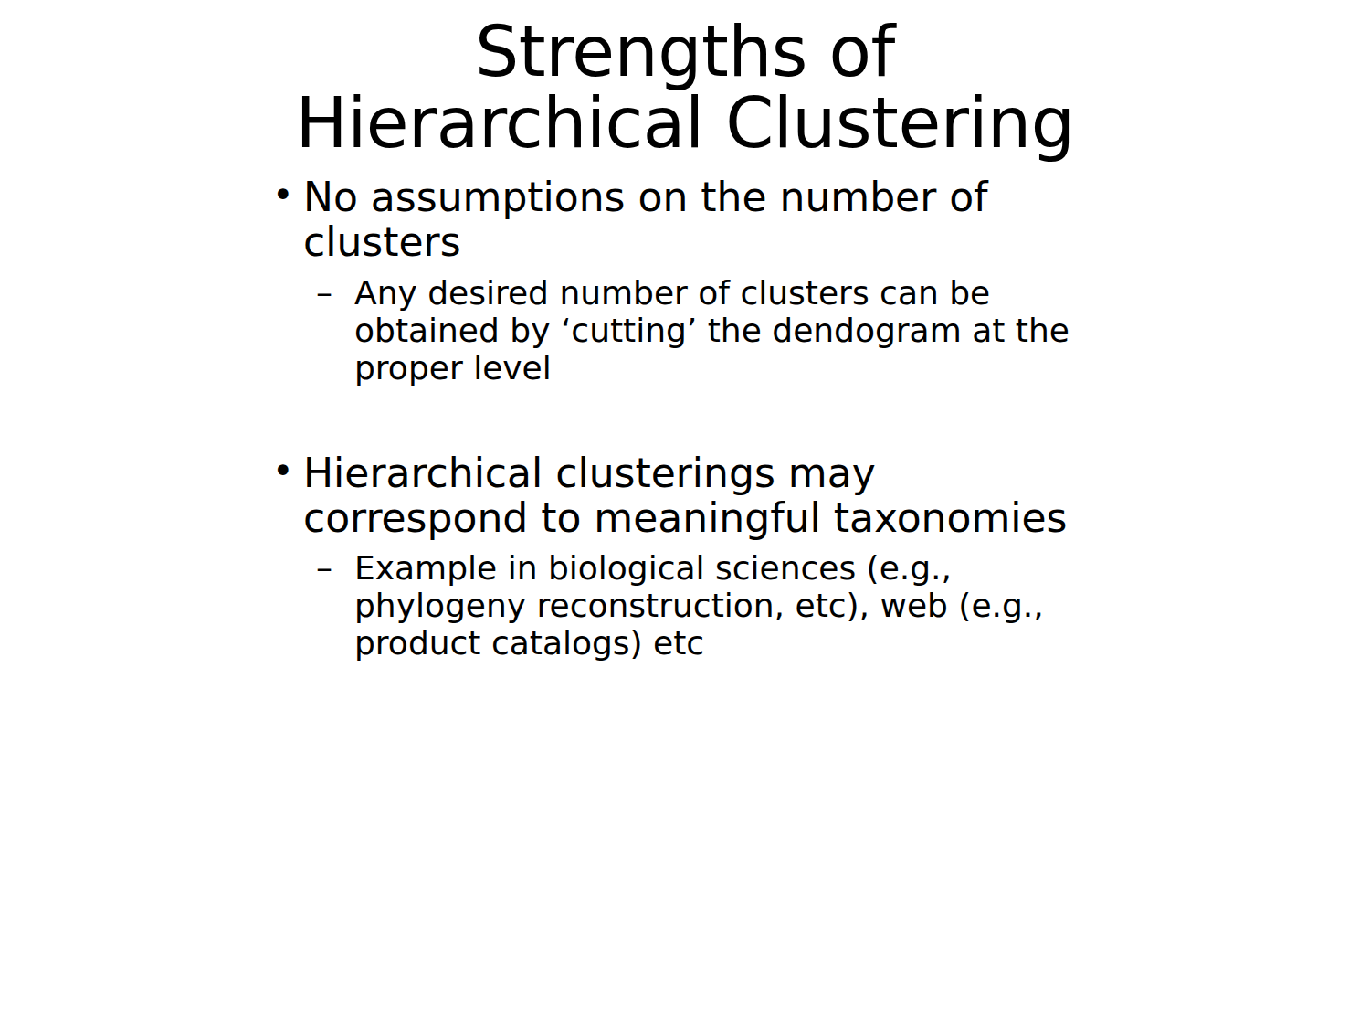Strengths of Hierarchical Clustering
No assumptions on the number of clusters
Any desired number of clusters can be obtained by ‘cutting’ the dendogram at the proper level
Hierarchical clusterings may correspond to meaningful taxonomies
Example in biological sciences (e.g., phylogeny reconstruction, etc), web (e.g., product catalogs) etc